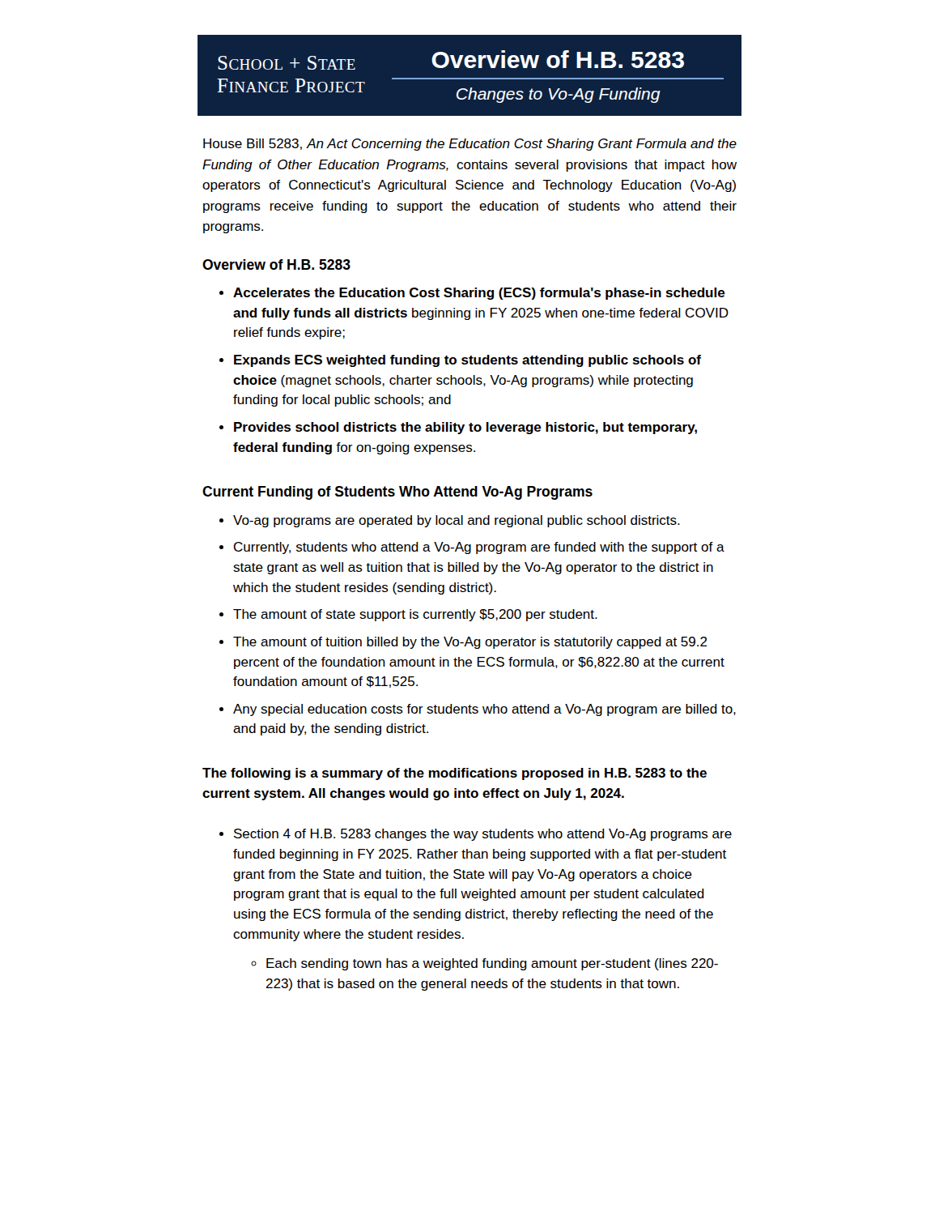SCHOOL + STATE
FINANCE PROJECT
Overview of H.B. 5283
Changes to Vo-Ag Funding
House Bill 5283, An Act Concerning the Education Cost Sharing Grant Formula and the Funding of Other Education Programs, contains several provisions that impact how operators of Connecticut's Agricultural Science and Technology Education (Vo-Ag) programs receive funding to support the education of students who attend their programs.
Overview of H.B. 5283
Accelerates the Education Cost Sharing (ECS) formula's phase-in schedule and fully funds all districts beginning in FY 2025 when one-time federal COVID relief funds expire;
Expands ECS weighted funding to students attending public schools of choice (magnet schools, charter schools, Vo-Ag programs) while protecting funding for local public schools; and
Provides school districts the ability to leverage historic, but temporary, federal funding for on-going expenses.
Current Funding of Students Who Attend Vo-Ag Programs
Vo-ag programs are operated by local and regional public school districts.
Currently, students who attend a Vo-Ag program are funded with the support of a state grant as well as tuition that is billed by the Vo-Ag operator to the district in which the student resides (sending district).
The amount of state support is currently $5,200 per student.
The amount of tuition billed by the Vo-Ag operator is statutorily capped at 59.2 percent of the foundation amount in the ECS formula, or $6,822.80 at the current foundation amount of $11,525.
Any special education costs for students who attend a Vo-Ag program are billed to, and paid by, the sending district.
The following is a summary of the modifications proposed in H.B. 5283 to the current system. All changes would go into effect on July 1, 2024.
Section 4 of H.B. 5283 changes the way students who attend Vo-Ag programs are funded beginning in FY 2025. Rather than being supported with a flat per-student grant from the State and tuition, the State will pay Vo-Ag operators a choice program grant that is equal to the full weighted amount per student calculated using the ECS formula of the sending district, thereby reflecting the need of the community where the student resides.
Each sending town has a weighted funding amount per-student (lines 220-223) that is based on the general needs of the students in that town.